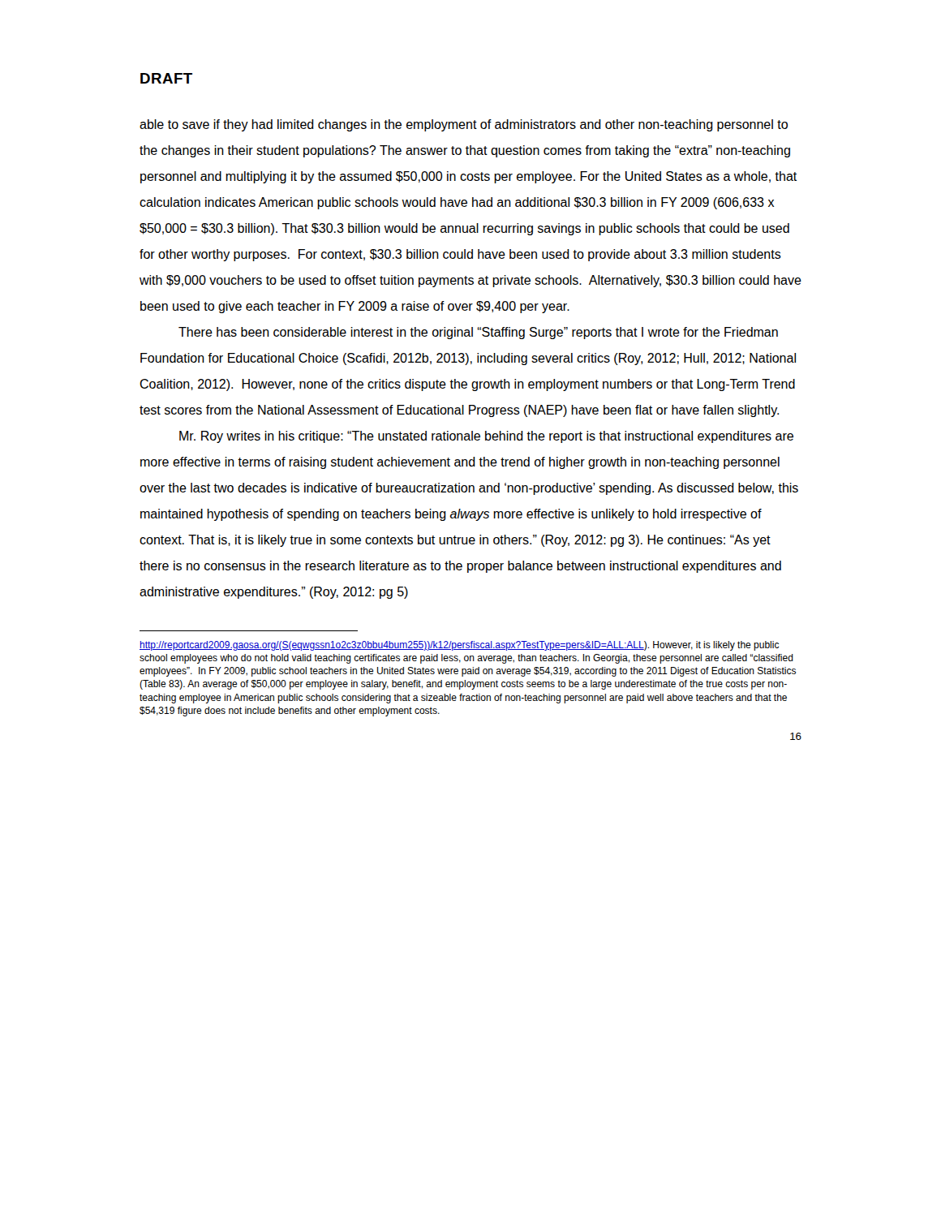DRAFT
able to save if they had limited changes in the employment of administrators and other non-teaching personnel to the changes in their student populations? The answer to that question comes from taking the “extra” non-teaching personnel and multiplying it by the assumed $50,000 in costs per employee. For the United States as a whole, that calculation indicates American public schools would have had an additional $30.3 billion in FY 2009 (606,633 x $50,000 = $30.3 billion). That $30.3 billion would be annual recurring savings in public schools that could be used for other worthy purposes. For context, $30.3 billion could have been used to provide about 3.3 million students with $9,000 vouchers to be used to offset tuition payments at private schools. Alternatively, $30.3 billion could have been used to give each teacher in FY 2009 a raise of over $9,400 per year.
There has been considerable interest in the original “Staffing Surge” reports that I wrote for the Friedman Foundation for Educational Choice (Scafidi, 2012b, 2013), including several critics (Roy, 2012; Hull, 2012; National Coalition, 2012). However, none of the critics dispute the growth in employment numbers or that Long-Term Trend test scores from the National Assessment of Educational Progress (NAEP) have been flat or have fallen slightly.
Mr. Roy writes in his critique: “The unstated rationale behind the report is that instructional expenditures are more effective in terms of raising student achievement and the trend of higher growth in non-teaching personnel over the last two decades is indicative of bureaucratization and ‘non-productive’ spending. As discussed below, this maintained hypothesis of spending on teachers being always more effective is unlikely to hold irrespective of context. That is, it is likely true in some contexts but untrue in others.” (Roy, 2012: pg 3). He continues: “As yet there is no consensus in the research literature as to the proper balance between instructional expenditures and administrative expenditures.” (Roy, 2012: pg 5)
http://reportcard2009.gaosa.org/(S(eqwgssn1o2c3z0bbu4bum255))/k12/persfiscal.aspx?TestType=pers&ID=ALL:ALL). However, it is likely the public school employees who do not hold valid teaching certificates are paid less, on average, than teachers. In Georgia, these personnel are called “classified employees”. In FY 2009, public school teachers in the United States were paid on average $54,319, according to the 2011 Digest of Education Statistics (Table 83). An average of $50,000 per employee in salary, benefit, and employment costs seems to be a large underestimate of the true costs per non-teaching employee in American public schools considering that a sizeable fraction of non-teaching personnel are paid well above teachers and that the $54,319 figure does not include benefits and other employment costs.
16